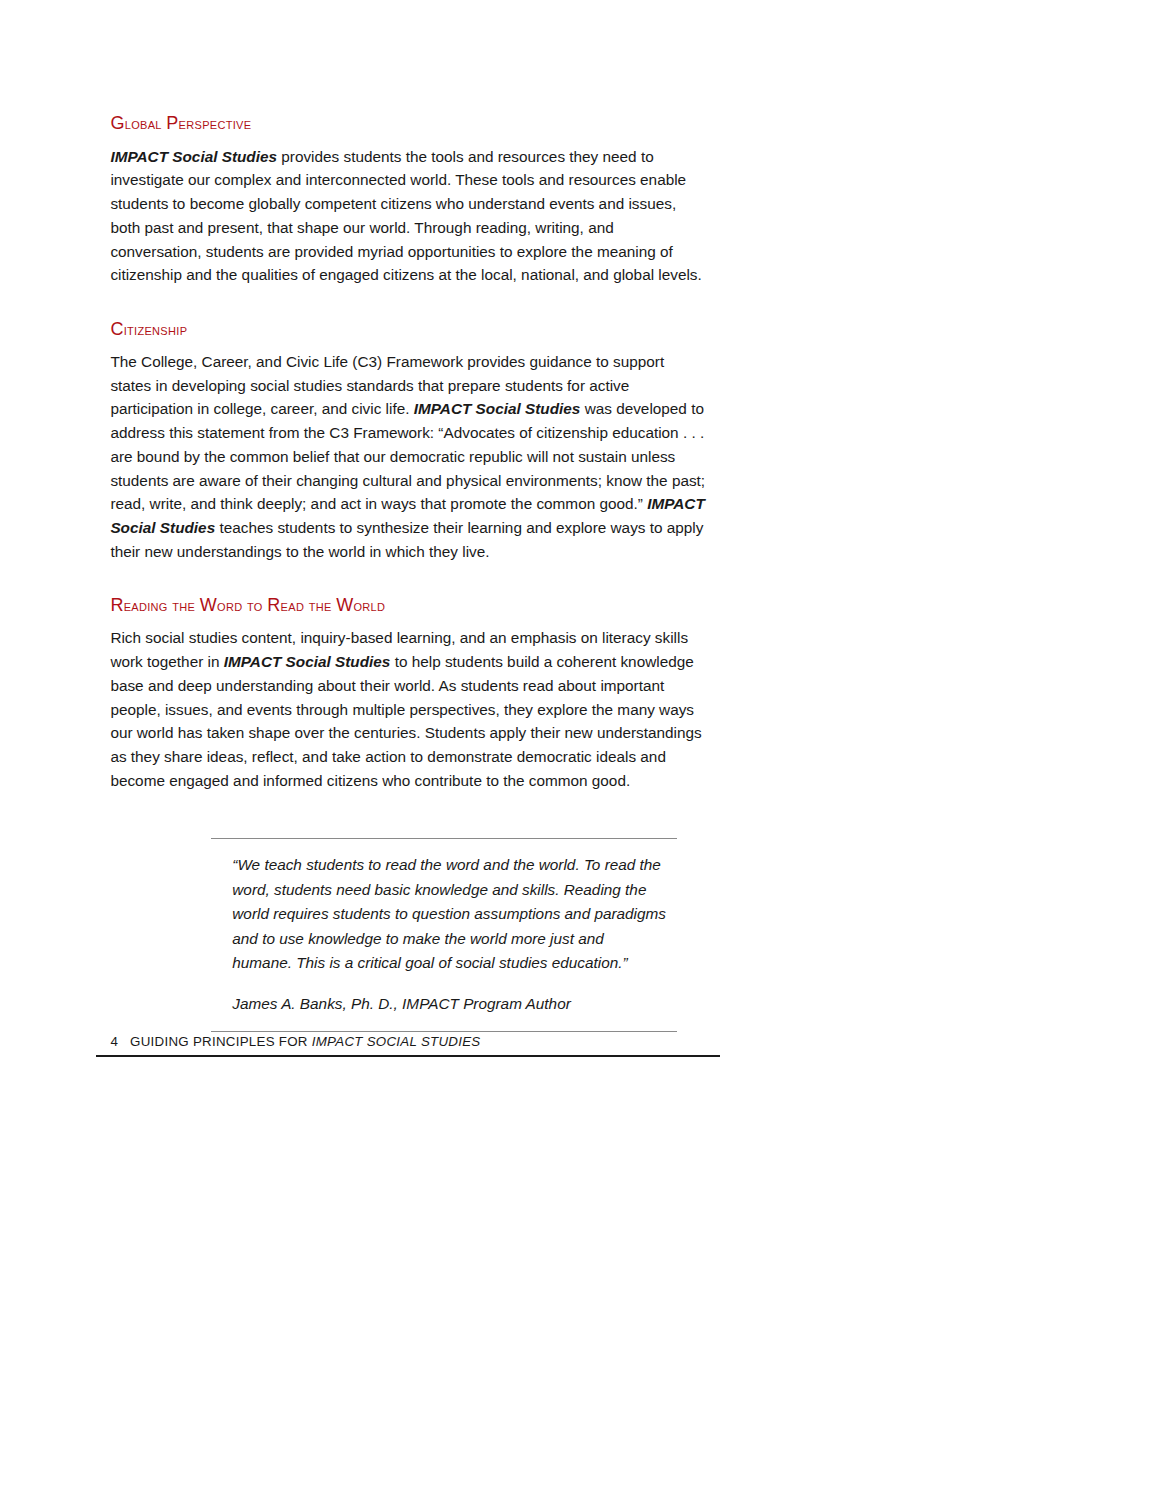GLOBAL PERSPECTIVE
IMPACT Social Studies provides students the tools and resources they need to investigate our complex and interconnected world. These tools and resources enable students to become globally competent citizens who understand events and issues, both past and present, that shape our world. Through reading, writing, and conversation, students are provided myriad opportunities to explore the meaning of citizenship and the qualities of engaged citizens at the local, national, and global levels.
CITIZENSHIP
The College, Career, and Civic Life (C3) Framework provides guidance to support states in developing social studies standards that prepare students for active participation in college, career, and civic life. IMPACT Social Studies was developed to address this statement from the C3 Framework: “Advocates of citizenship education . . . are bound by the common belief that our democratic republic will not sustain unless students are aware of their changing cultural and physical environments; know the past; read, write, and think deeply; and act in ways that promote the common good.” IMPACT Social Studies teaches students to synthesize their learning and explore ways to apply their new understandings to the world in which they live.
READING THE WORD TO READ THE WORLD
Rich social studies content, inquiry-based learning, and an emphasis on literacy skills work together in IMPACT Social Studies to help students build a coherent knowledge base and deep understanding about their world. As students read about important people, issues, and events through multiple perspectives, they explore the many ways our world has taken shape over the centuries. Students apply their new understandings as they share ideas, reflect, and take action to demonstrate democratic ideals and become engaged and informed citizens who contribute to the common good.
“We teach students to read the word and the world. To read the word, students need basic knowledge and skills. Reading the world requires students to question assumptions and paradigms and to use knowledge to make the world more just and humane. This is a critical goal of social studies education.”
James A. Banks, Ph. D., IMPACT Program Author
4 GUIDING PRINCIPLES FOR IMPACT SOCIAL STUDIES